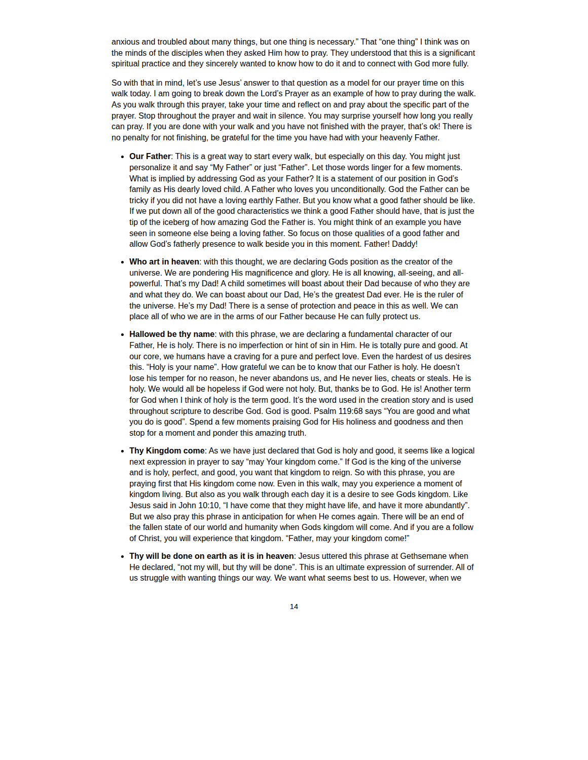anxious and troubled about many things, but one thing is necessary.” That “one thing” I think was on the minds of the disciples when they asked Him how to pray. They understood that this is a significant spiritual practice and they sincerely wanted to know how to do it and to connect with God more fully.
So with that in mind, let’s use Jesus’ answer to that question as a model for our prayer time on this walk today. I am going to break down the Lord’s Prayer as an example of how to pray during the walk. As you walk through this prayer, take your time and reflect on and pray about the specific part of the prayer. Stop throughout the prayer and wait in silence. You may surprise yourself how long you really can pray. If you are done with your walk and you have not finished with the prayer, that’s ok! There is no penalty for not finishing, be grateful for the time you have had with your heavenly Father.
Our Father: This is a great way to start every walk, but especially on this day. You might just personalize it and say “My Father” or just “Father”. Let those words linger for a few moments. What is implied by addressing God as your Father? It is a statement of our position in God’s family as His dearly loved child. A Father who loves you unconditionally. God the Father can be tricky if you did not have a loving earthly Father. But you know what a good father should be like. If we put down all of the good characteristics we think a good Father should have, that is just the tip of the iceberg of how amazing God the Father is. You might think of an example you have seen in someone else being a loving father. So focus on those qualities of a good father and allow God’s fatherly presence to walk beside you in this moment. Father! Daddy!
Who art in heaven: with this thought, we are declaring Gods position as the creator of the universe. We are pondering His magnificence and glory. He is all knowing, all-seeing, and all-powerful. That’s my Dad! A child sometimes will boast about their Dad because of who they are and what they do. We can boast about our Dad, He’s the greatest Dad ever. He is the ruler of the universe. He’s my Dad! There is a sense of protection and peace in this as well. We can place all of who we are in the arms of our Father because He can fully protect us.
Hallowed be thy name: with this phrase, we are declaring a fundamental character of our Father, He is holy. There is no imperfection or hint of sin in Him. He is totally pure and good. At our core, we humans have a craving for a pure and perfect love. Even the hardest of us desires this. “Holy is your name”. How grateful we can be to know that our Father is holy. He doesn’t lose his temper for no reason, he never abandons us, and He never lies, cheats or steals. He is holy. We would all be hopeless if God were not holy. But, thanks be to God. He is! Another term for God when I think of holy is the term good. It’s the word used in the creation story and is used throughout scripture to describe God. God is good. Psalm 119:68 says “You are good and what you do is good”. Spend a few moments praising God for His holiness and goodness and then stop for a moment and ponder this amazing truth.
Thy Kingdom come: As we have just declared that God is holy and good, it seems like a logical next expression in prayer to say “may Your kingdom come.” If God is the king of the universe and is holy, perfect, and good, you want that kingdom to reign. So with this phrase, you are praying first that His kingdom come now. Even in this walk, may you experience a moment of kingdom living. But also as you walk through each day it is a desire to see Gods kingdom. Like Jesus said in John 10:10, “I have come that they might have life, and have it more abundantly”. But we also pray this phrase in anticipation for when He comes again. There will be an end of the fallen state of our world and humanity when Gods kingdom will come. And if you are a follow of Christ, you will experience that kingdom. “Father, may your kingdom come!”
Thy will be done on earth as it is in heaven: Jesus uttered this phrase at Gethsemane when He declared, “not my will, but thy will be done”. This is an ultimate expression of surrender. All of us struggle with wanting things our way. We want what seems best to us. However, when we
14